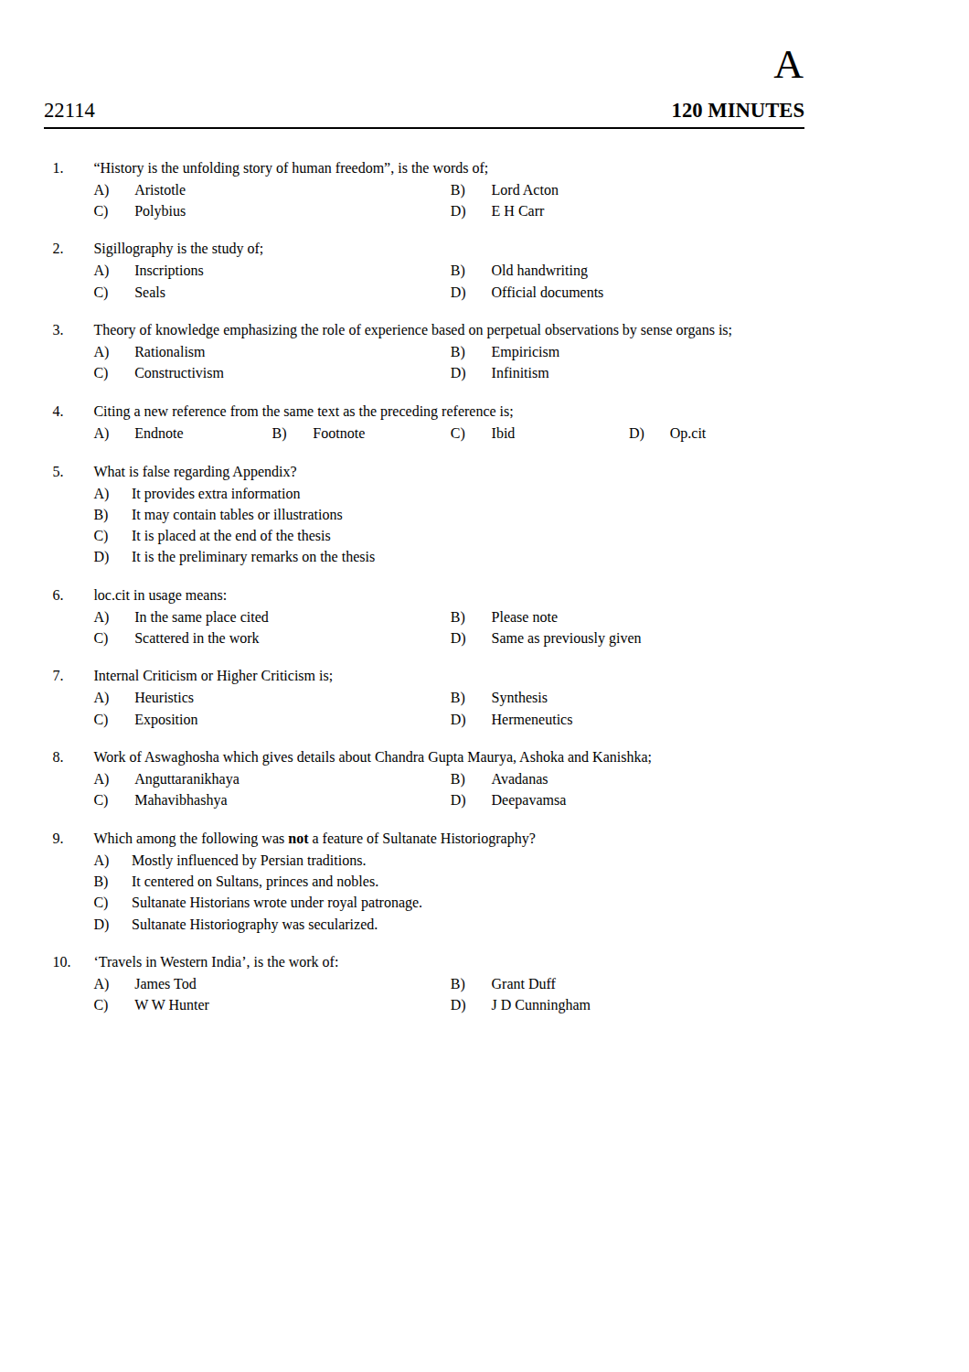A
22114 120 MINUTES
“History is the unfolding story of human freedom”, is the words of;
A) Aristotle B) Lord Acton C) Polybius D) E H Carr
Sigillography is the study of;
A) Inscriptions B) Old handwriting C) Seals D) Official documents
Theory of knowledge emphasizing the role of experience based on perpetual observations by sense organs is;
A) Rationalism B) Empiricism C) Constructivism D) Infinitism
Citing a new reference from the same text as the preceding reference is;
A) Endnote B) Footnote C) Ibid D) Op.cit
What is false regarding Appendix?
A) It provides extra information B) It may contain tables or illustrations C) It is placed at the end of the thesis D) It is the preliminary remarks on the thesis
loc.cit in usage means:
A) In the same place cited B) Please note C) Scattered in the work D) Same as previously given
Internal Criticism or Higher Criticism is;
A) Heuristics B) Synthesis C) Exposition D) Hermeneutics
Work of Aswaghosha which gives details about Chandra Gupta Maurya, Ashoka and Kanishka;
A) Anguttaranikhaya B) Avadanas C) Mahavibhashya D) Deepavamsa
Which among the following was not a feature of Sultanate Historiography?
A) Mostly influenced by Persian traditions. B) It centered on Sultans, princes and nobles. C) Sultanate Historians wrote under royal patronage. D) Sultanate Historiography was secularized.
‘Travels in Western India’, is the work of:
A) James Tod B) Grant Duff C) W W Hunter D) J D Cunningham